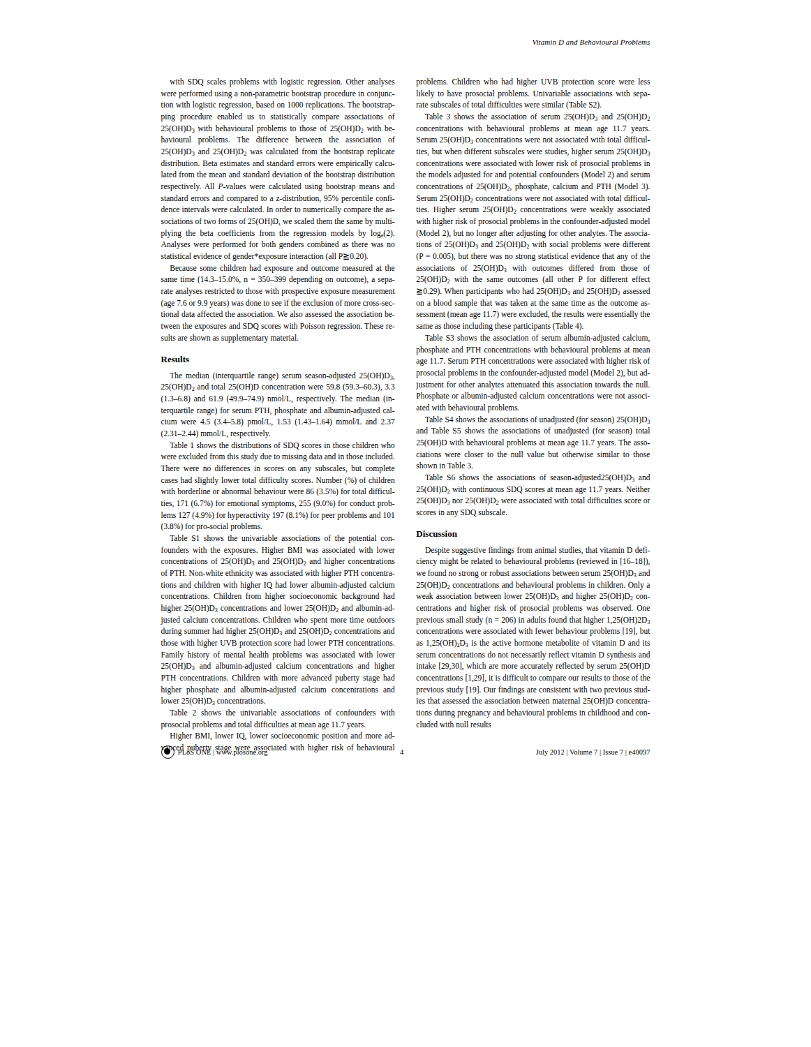Vitamin D and Behavioural Problems
with SDQ scales problems with logistic regression. Other analyses were performed using a non-parametric bootstrap procedure in conjunction with logistic regression, based on 1000 replications. The bootstrapping procedure enabled us to statistically compare associations of 25(OH)D3 with behavioural problems to those of 25(OH)D2 with behavioural problems. The difference between the association of 25(OH)D3 and 25(OH)D2 was calculated from the bootstrap replicate distribution. Beta estimates and standard errors were empirically calculated from the mean and standard deviation of the bootstrap distribution respectively. All P-values were calculated using bootstrap means and standard errors and compared to a z-distribution, 95% percentile confidence intervals were calculated. In order to numerically compare the associations of two forms of 25(OH)D, we scaled them the same by multiplying the beta coefficients from the regression models by loge(2). Analyses were performed for both genders combined as there was no statistical evidence of gender*exposure interaction (all P≧0.20).
Because some children had exposure and outcome measured at the same time (14.3–15.0%, n = 350–399 depending on outcome), a separate analyses restricted to those with prospective exposure measurement (age 7.6 or 9.9 years) was done to see if the exclusion of more cross-sectional data affected the association. We also assessed the association between the exposures and SDQ scores with Poisson regression. These results are shown as supplementary material.
Results
The median (interquartile range) serum season-adjusted 25(OH)D3, 25(OH)D2 and total 25(OH)D concentration were 59.8 (59.3–60.3), 3.3 (1.3–6.8) and 61.9 (49.9–74.9) nmol/L, respectively. The median (interquartile range) for serum PTH, phosphate and albumin-adjusted calcium were 4.5 (3.4–5.8) pmol/L, 1.53 (1.43–1.64) mmol/L and 2.37 (2.31–2.44) mmol/L, respectively.
Table 1 shows the distributions of SDQ scores in those children who were excluded from this study due to missing data and in those included. There were no differences in scores on any subscales, but complete cases had slightly lower total difficulty scores. Number (%) of children with borderline or abnormal behaviour were 86 (3.5%) for total difficulties, 171 (6.7%) for emotional symptoms, 255 (9.0%) for conduct problems 127 (4.9%) for hyperactivity 197 (8.1%) for peer problems and 101 (3.8%) for pro-social problems.
Table S1 shows the univariable associations of the potential confounders with the exposures. Higher BMI was associated with lower concentrations of 25(OH)D3 and 25(OH)D2 and higher concentrations of PTH. Non-white ethnicity was associated with higher PTH concentrations and children with higher IQ had lower albumin-adjusted calcium concentrations. Children from higher socioeconomic background had higher 25(OH)D3 concentrations and lower 25(OH)D2 and albumin-adjusted calcium concentrations. Children who spent more time outdoors during summer had higher 25(OH)D3 and 25(OH)D2 concentrations and those with higher UVB protection score had lower PTH concentrations. Family history of mental health problems was associated with lower 25(OH)D3 and albumin-adjusted calcium concentrations and higher PTH concentrations. Children with more advanced puberty stage had higher phosphate and albumin-adjusted calcium concentrations and lower 25(OH)D3 concentrations.
Table 2 shows the univariable associations of confounders with prosocial problems and total difficulties at mean age 11.7 years.
Higher BMI, lower IQ, lower socioeconomic position and more advanced puberty stage were associated with higher risk of behavioural problems. Children who had higher UVB protection score were less likely to have prosocial problems. Univariable associations with separate subscales of total difficulties were similar (Table S2).
Table 3 shows the association of serum 25(OH)D3 and 25(OH)D2 concentrations with behavioural problems at mean age 11.7 years. Serum 25(OH)D3 concentrations were not associated with total difficulties, but when different subscales were studies, higher serum 25(OH)D3 concentrations were associated with lower risk of prosocial problems in the models adjusted for and potential confounders (Model 2) and serum concentrations of 25(OH)D2, phosphate, calcium and PTH (Model 3). Serum 25(OH)D2 concentrations were not associated with total difficulties. Higher serum 25(OH)D2 concentrations were weakly associated with higher risk of prosocial problems in the confounder-adjusted model (Model 2), but no longer after adjusting for other analytes. The associations of 25(OH)D3 and 25(OH)D2 with social problems were different (P = 0.005), but there was no strong statistical evidence that any of the associations of 25(OH)D3 with outcomes differed from those of 25(OH)D2 with the same outcomes (all other P for different effect ≧0.29). When participants who had 25(OH)D3 and 25(OH)D2 assessed on a blood sample that was taken at the same time as the outcome assessment (mean age 11.7) were excluded, the results were essentially the same as those including these participants (Table 4).
Table S3 shows the association of serum albumin-adjusted calcium, phosphate and PTH concentrations with behavioural problems at mean age 11.7. Serum PTH concentrations were associated with higher risk of prosocial problems in the confounder-adjusted model (Model 2), but adjustment for other analytes attenuated this association towards the null. Phosphate or albumin-adjusted calcium concentrations were not associated with behavioural problems.
Table S4 shows the associations of unadjusted (for season) 25(OH)D3 and Table S5 shows the associations of unadjusted (for season) total 25(OH)D with behavioural problems at mean age 11.7 years. The associations were closer to the null value but otherwise similar to those shown in Table 3.
Table S6 shows the associations of season-adjusted25(OH)D3 and 25(OH)D2 with continuous SDQ scores at mean age 11.7 years. Neither 25(OH)D3 nor 25(OH)D2 were associated with total difficulties score or scores in any SDQ subscale.
Discussion
Despite suggestive findings from animal studies, that vitamin D deficiency might be related to behavioural problems (reviewed in [16–18]), we found no strong or robust associations between serum 25(OH)D3 and 25(OH)D2 concentrations and behavioural problems in children. Only a weak association between lower 25(OH)D3 and higher 25(OH)D2 concentrations and higher risk of prosocial problems was observed. One previous small study (n = 206) in adults found that higher 1,25(OH)2D3 concentrations were associated with fewer behaviour problems [19], but as 1,25(OH)2D3 is the active hormone metabolite of vitamin D and its serum concentrations do not necessarily reflect vitamin D synthesis and intake [29,30], which are more accurately reflected by serum 25(OH)D concentrations [1,29], it is difficult to compare our results to those of the previous study [19]. Our findings are consistent with two previous studies that assessed the association between maternal 25(OH)D concentrations during pregnancy and behavioural problems in childhood and concluded with null results
PLoS ONE | www.plosone.org
4
July 2012 | Volume 7 | Issue 7 | e40097